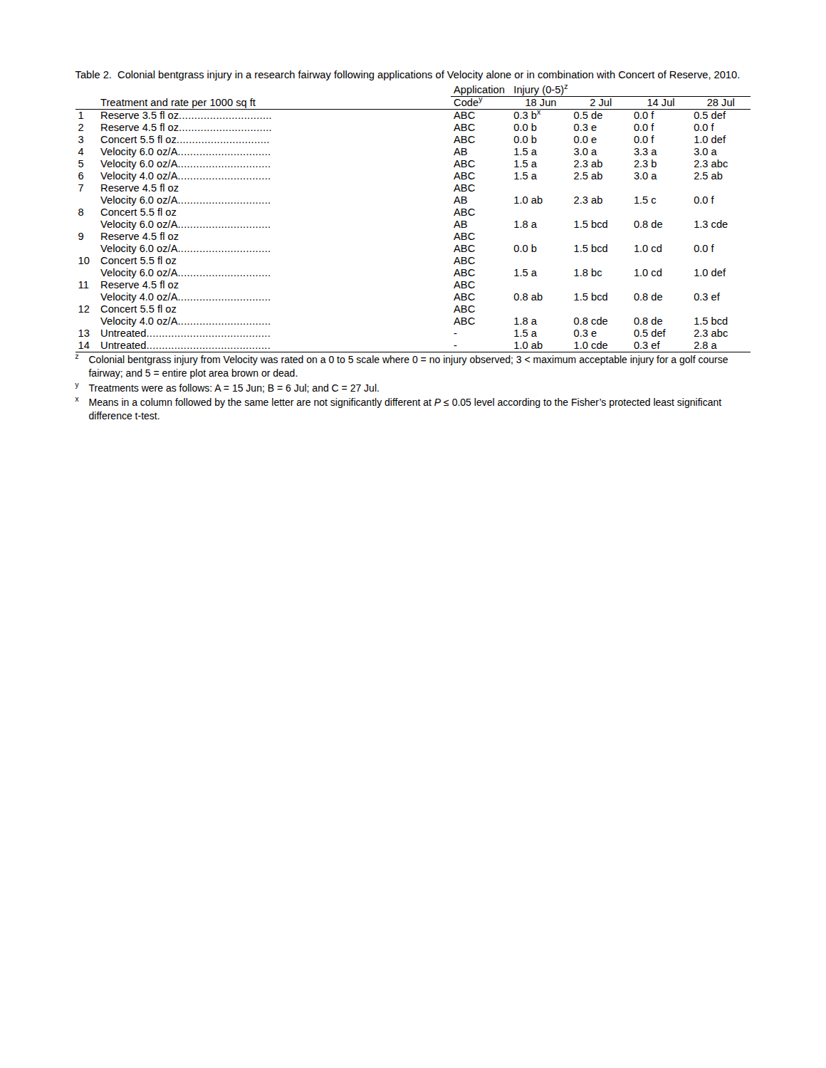Table 2. Colonial bentgrass injury in a research fairway following applications of Velocity alone or in combination with Concert of Reserve, 2010.
| | | Application | Injury (0-5) z |
| --- | --- | --- | --- |
| | Treatment and rate per 1000 sq ft | Code y | 18 Jun | 2 Jul | 14 Jul | 28 Jul |
| 1 | Reserve 3.5 fl oz .............................. | ABC | 0.3 b x | 0.5 de | 0.0 f | 0.5 def |
| 2 | Reserve 4.5 fl oz .............................. | ABC | 0.0 b | 0.3 e | 0.0 f | 0.0 f |
| 3 | Concert 5.5 fl oz .............................. | ABC | 0.0 b | 0.0 e | 0.0 f | 1.0 def |
| 4 | Velocity 6.0 oz/A .............................. | AB | 1.5 a | 3.0 a | 3.3 a | 3.0 a |
| 5 | Velocity 6.0 oz/A .............................. | ABC | 1.5 a | 2.3 ab | 2.3 b | 2.3 abc |
| 6 | Velocity 4.0 oz/A .............................. | ABC | 1.5 a | 2.5 ab | 3.0 a | 2.5 ab |
| 7 | Reserve 4.5 fl oz | ABC | | | | |
| | Velocity 6.0 oz/A .............................. | AB | 1.0 ab | 2.3 ab | 1.5 c | 0.0 f |
| 8 | Concert 5.5 fl oz | ABC | | | | |
| | Velocity 6.0 oz/A .............................. | AB | 1.8 a | 1.5 bcd | 0.8 de | 1.3 cde |
| 9 | Reserve 4.5 fl oz | ABC | | | | |
| | Velocity 6.0 oz/A .............................. | ABC | 0.0 b | 1.5 bcd | 1.0 cd | 0.0 f |
| 10 | Concert 5.5 fl oz | ABC | | | | |
| | Velocity 6.0 oz/A .............................. | ABC | 1.5 a | 1.8 bc | 1.0 cd | 1.0 def |
| 11 | Reserve 4.5 fl oz | ABC | | | | |
| | Velocity 4.0 oz/A .............................. | ABC | 0.8 ab | 1.5 bcd | 0.8 de | 0.3 ef |
| 12 | Concert 5.5 fl oz | ABC | | | | |
| | Velocity 4.0 oz/A .............................. | ABC | 1.8 a | 0.8 cde | 0.8 de | 1.5 bcd |
| 13 | Untreated ........................................ | - | 1.5 a | 0.3 e | 0.5 def | 2.3 abc |
| 14 | Untreated ........................................ | - | 1.0 ab | 1.0 cde | 0.3 ef | 2.8 a |
z Colonial bentgrass injury from Velocity was rated on a 0 to 5 scale where 0 = no injury observed; 3 < maximum acceptable injury for a golf course fairway; and 5 = entire plot area brown or dead.
y Treatments were as follows: A = 15 Jun; B = 6 Jul; and C = 27 Jul.
x Means in a column followed by the same letter are not significantly different at P ≤ 0.05 level according to the Fisher’s protected least significant difference t-test.